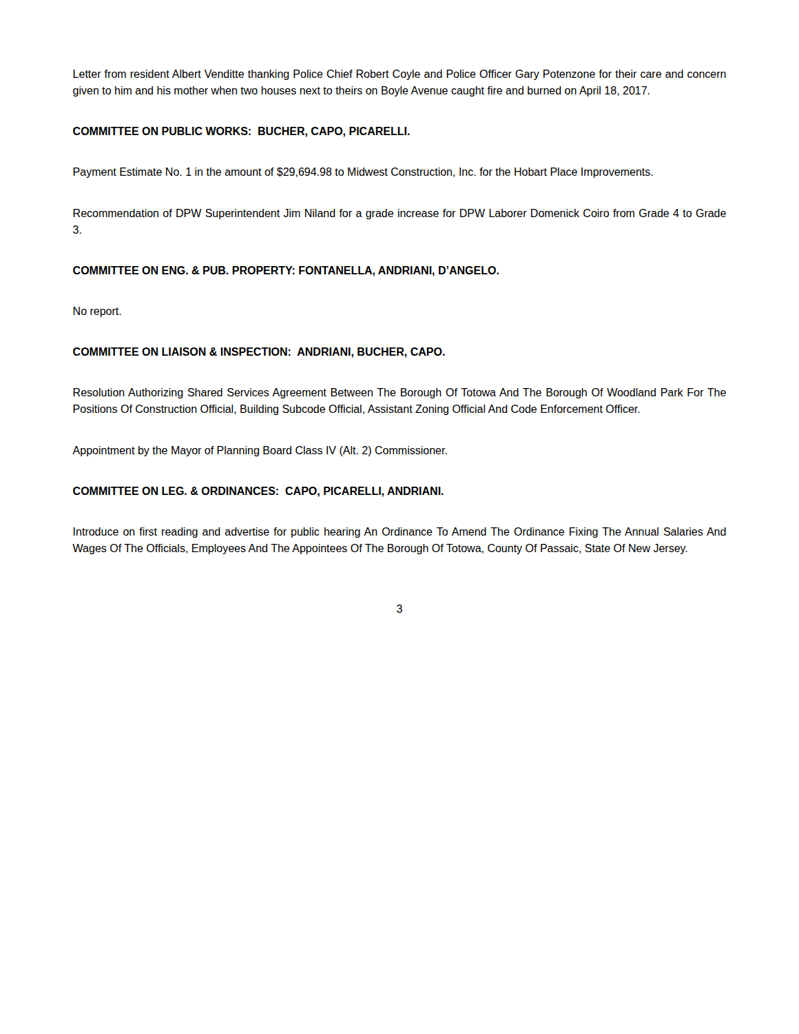Letter from resident Albert Venditte thanking Police Chief Robert Coyle and Police Officer Gary Potenzone for their care and concern given to him and his mother when two houses next to theirs on Boyle Avenue caught fire and burned on April 18, 2017.
COMMITTEE ON PUBLIC WORKS: BUCHER, CAPO, PICARELLI.
Payment Estimate No. 1 in the amount of $29,694.98 to Midwest Construction, Inc. for the Hobart Place Improvements.
Recommendation of DPW Superintendent Jim Niland for a grade increase for DPW Laborer Domenick Coiro from Grade 4 to Grade 3.
COMMITTEE ON ENG. & PUB. PROPERTY: FONTANELLA, ANDRIANI, D’ANGELO.
No report.
COMMITTEE ON LIAISON & INSPECTION: ANDRIANI, BUCHER, CAPO.
Resolution Authorizing Shared Services Agreement Between The Borough Of Totowa And The Borough Of Woodland Park For The Positions Of Construction Official, Building Subcode Official, Assistant Zoning Official And Code Enforcement Officer.
Appointment by the Mayor of Planning Board Class IV (Alt. 2) Commissioner.
COMMITTEE ON LEG. & ORDINANCES: CAPO, PICARELLI, ANDRIANI.
Introduce on first reading and advertise for public hearing An Ordinance To Amend The Ordinance Fixing The Annual Salaries And Wages Of The Officials, Employees And The Appointees Of The Borough Of Totowa, County Of Passaic, State Of New Jersey.
3